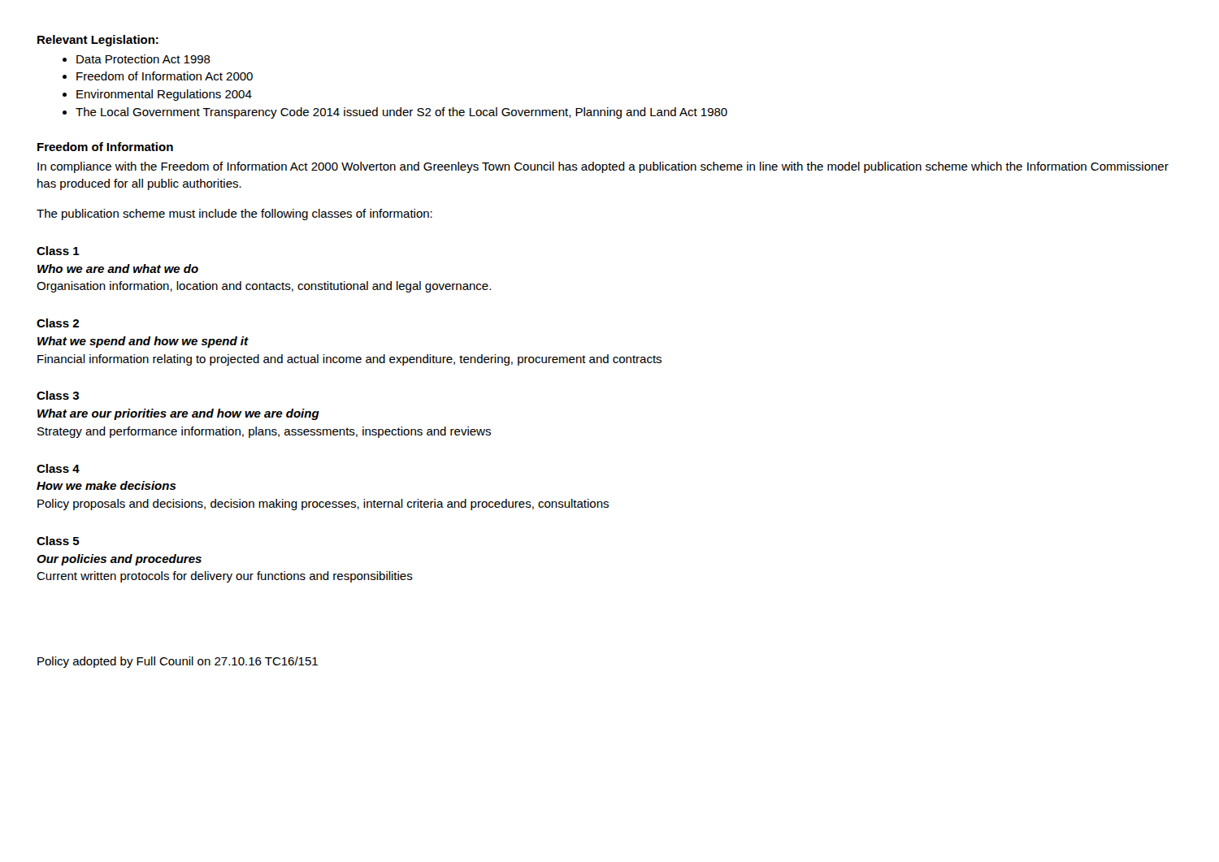Relevant Legislation:
Data Protection Act 1998
Freedom of Information Act 2000
Environmental Regulations 2004
The Local Government Transparency Code 2014 issued under S2 of the Local Government, Planning and Land Act 1980
Freedom of Information
In compliance with the Freedom of Information Act 2000 Wolverton and Greenleys Town Council has adopted a publication scheme in line with the model publication scheme which the Information Commissioner has produced for all public authorities.
The publication scheme must include the following classes of information:
Class 1
Who we are and what we do
Organisation information, location and contacts, constitutional and legal governance.
Class 2
What we spend and how we spend it
Financial information relating to projected and actual income and expenditure, tendering, procurement and contracts
Class 3
What are our priorities are and how we are doing
Strategy and performance information, plans, assessments, inspections and reviews
Class 4
How we make decisions
Policy proposals and decisions, decision making processes, internal criteria and procedures, consultations
Class 5
Our policies and procedures
Current written protocols for delivery our functions and responsibilities
Policy adopted by Full Counil on 27.10.16 TC16/151